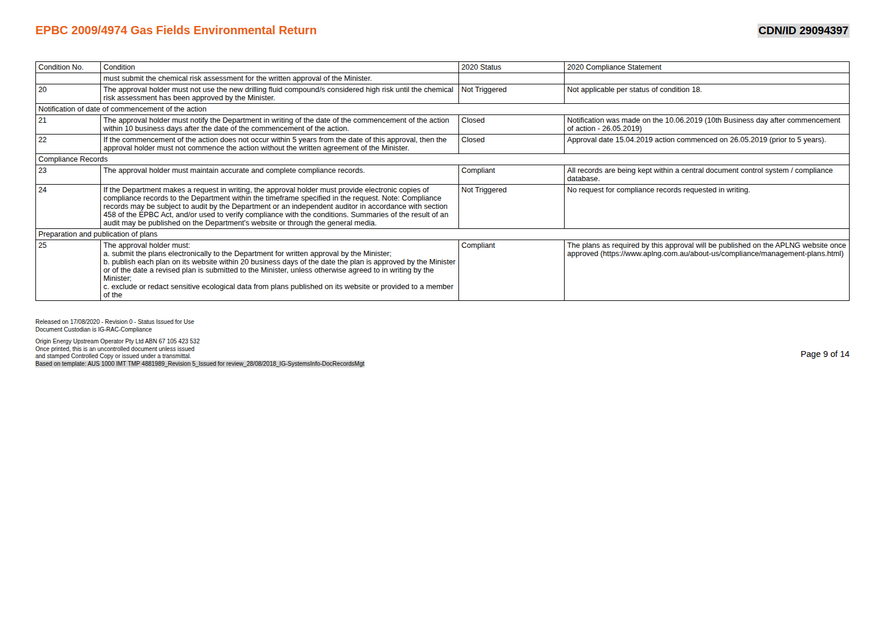EPBC 2009/4974 Gas Fields Environmental Return
CDN/ID 29094397
| Condition No. | Condition | 2020 Status | 2020 Compliance Statement |
| --- | --- | --- | --- |
| | must submit the chemical risk assessment for the written approval of the Minister. | | |
| 20 | The approval holder must not use the new drilling fluid compound/s considered high risk until the chemical risk assessment has been approved by the Minister. | Not Triggered | Not applicable per status of condition 18. |
| Notification of date of commencement of the action |
| 21 | The approval holder must notify the Department in writing of the date of the commencement of the action within 10 business days after the date of the commencement of the action. | Closed | Notification was made on the 10.06.2019 (10th Business day after commencement of action - 26.05.2019) |
| 22 | If the commencement of the action does not occur within 5 years from the date of this approval, then the approval holder must not commence the action without the written agreement of the Minister. | Closed | Approval date 15.04.2019 action commenced on 26.05.2019 (prior to 5 years). |
| Compliance Records |
| 23 | The approval holder must maintain accurate and complete compliance records. | Compliant | All records are being kept within a central document control system / compliance database. |
| 24 | If the Department makes a request in writing, the approval holder must provide electronic copies of compliance records to the Department within the timeframe specified in the request. Note: Compliance records may be subject to audit by the Department or an independent auditor in accordance with section 458 of the EPBC Act, and/or used to verify compliance with the conditions. Summaries of the result of an audit may be published on the Department's website or through the general media. | Not Triggered | No request for compliance records requested in writing. |
| Preparation and publication of plans |
| 25 | The approval holder must: a. submit the plans electronically to the Department for written approval by the Minister; b. publish each plan on its website within 20 business days of the date the plan is approved by the Minister or of the date a revised plan is submitted to the Minister, unless otherwise agreed to in writing by the Minister; c. exclude or redact sensitive ecological data from plans published on its website or provided to a member of the | Compliant | The plans as required by this approval will be published on the APLNG website once approved (https://www.aplng.com.au/about-us/compliance/management-plans.html) |
Released on 17/08/2020 - Revision 0 - Status Issued for Use
Document Custodian is IG-RAC-Compliance
Origin Energy Upstream Operator Pty Ltd ABN 67 105 423 532
Once printed, this is an uncontrolled document unless issued
and stamped Controlled Copy or issued under a transmittal.
Based on template: AUS 1000 IMT TMP 4881989_Revision 5_Issued for review_28/08/2018_IG-SystemsInfo-DocRecordsMgt
Page 9 of 14